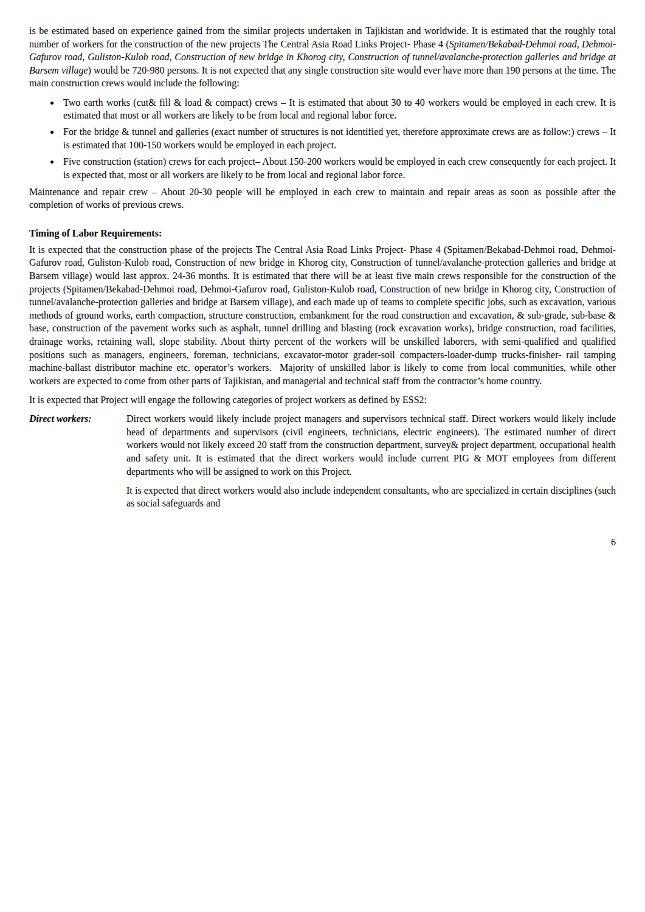is be estimated based on experience gained from the similar projects undertaken in Tajikistan and worldwide. It is estimated that the roughly total number of workers for the construction of the new projects The Central Asia Road Links Project- Phase 4 (Spitamen/Bekabad-Dehmoi road, Dehmoi-Gafurov road, Guliston-Kulob road, Construction of new bridge in Khorog city, Construction of tunnel/avalanche-protection galleries and bridge at Barsem village) would be 720-980 persons. It is not expected that any single construction site would ever have more than 190 persons at the time. The main construction crews would include the following:
Two earth works (cut& fill & load & compact) crews – It is estimated that about 30 to 40 workers would be employed in each crew. It is estimated that most or all workers are likely to be from local and regional labor force.
For the bridge & tunnel and galleries (exact number of structures is not identified yet, therefore approximate crews are as follow:) crews – It is estimated that 100-150 workers would be employed in each project.
Five construction (station) crews for each project– About 150-200 workers would be employed in each crew consequently for each project. It is expected that, most or all workers are likely to be from local and regional labor force.
Maintenance and repair crew – About 20-30 people will be employed in each crew to maintain and repair areas as soon as possible after the completion of works of previous crews.
Timing of Labor Requirements:
It is expected that the construction phase of the projects The Central Asia Road Links Project- Phase 4 (Spitamen/Bekabad-Dehmoi road, Dehmoi-Gafurov road, Guliston-Kulob road, Construction of new bridge in Khorog city, Construction of tunnel/avalanche-protection galleries and bridge at Barsem village) would last approx. 24-36 months. It is estimated that there will be at least five main crews responsible for the construction of the projects (Spitamen/Bekabad-Dehmoi road, Dehmoi-Gafurov road, Guliston-Kulob road, Construction of new bridge in Khorog city, Construction of tunnel/avalanche-protection galleries and bridge at Barsem village), and each made up of teams to complete specific jobs, such as excavation, various methods of ground works, earth compaction, structure construction, embankment for the road construction and excavation, & sub-grade, sub-base & base, construction of the pavement works such as asphalt, tunnel drilling and blasting (rock excavation works), bridge construction, road facilities, drainage works, retaining wall, slope stability. About thirty percent of the workers will be unskilled laborers, with semi-qualified and qualified positions such as managers, engineers, foreman, technicians, excavator-motor grader-soil compacters-loader-dump trucks-finisher- rail tamping machine-ballast distributor machine etc. operator’s workers. Majority of unskilled labor is likely to come from local communities, while other workers are expected to come from other parts of Tajikistan, and managerial and technical staff from the contractor’s home country.
It is expected that Project will engage the following categories of project workers as defined by ESS2:
Direct workers:
Direct workers would likely include project managers and supervisors technical staff. Direct workers would likely include head of departments and supervisors (civil engineers, technicians, electric engineers). The estimated number of direct workers would not likely exceed 20 staff from the construction department, survey& project department, occupational health and safety unit. It is estimated that the direct workers would include current PIG & MOT employees from different departments who will be assigned to work on this Project.
It is expected that direct workers would also include independent consultants, who are specialized in certain disciplines (such as social safeguards and
6